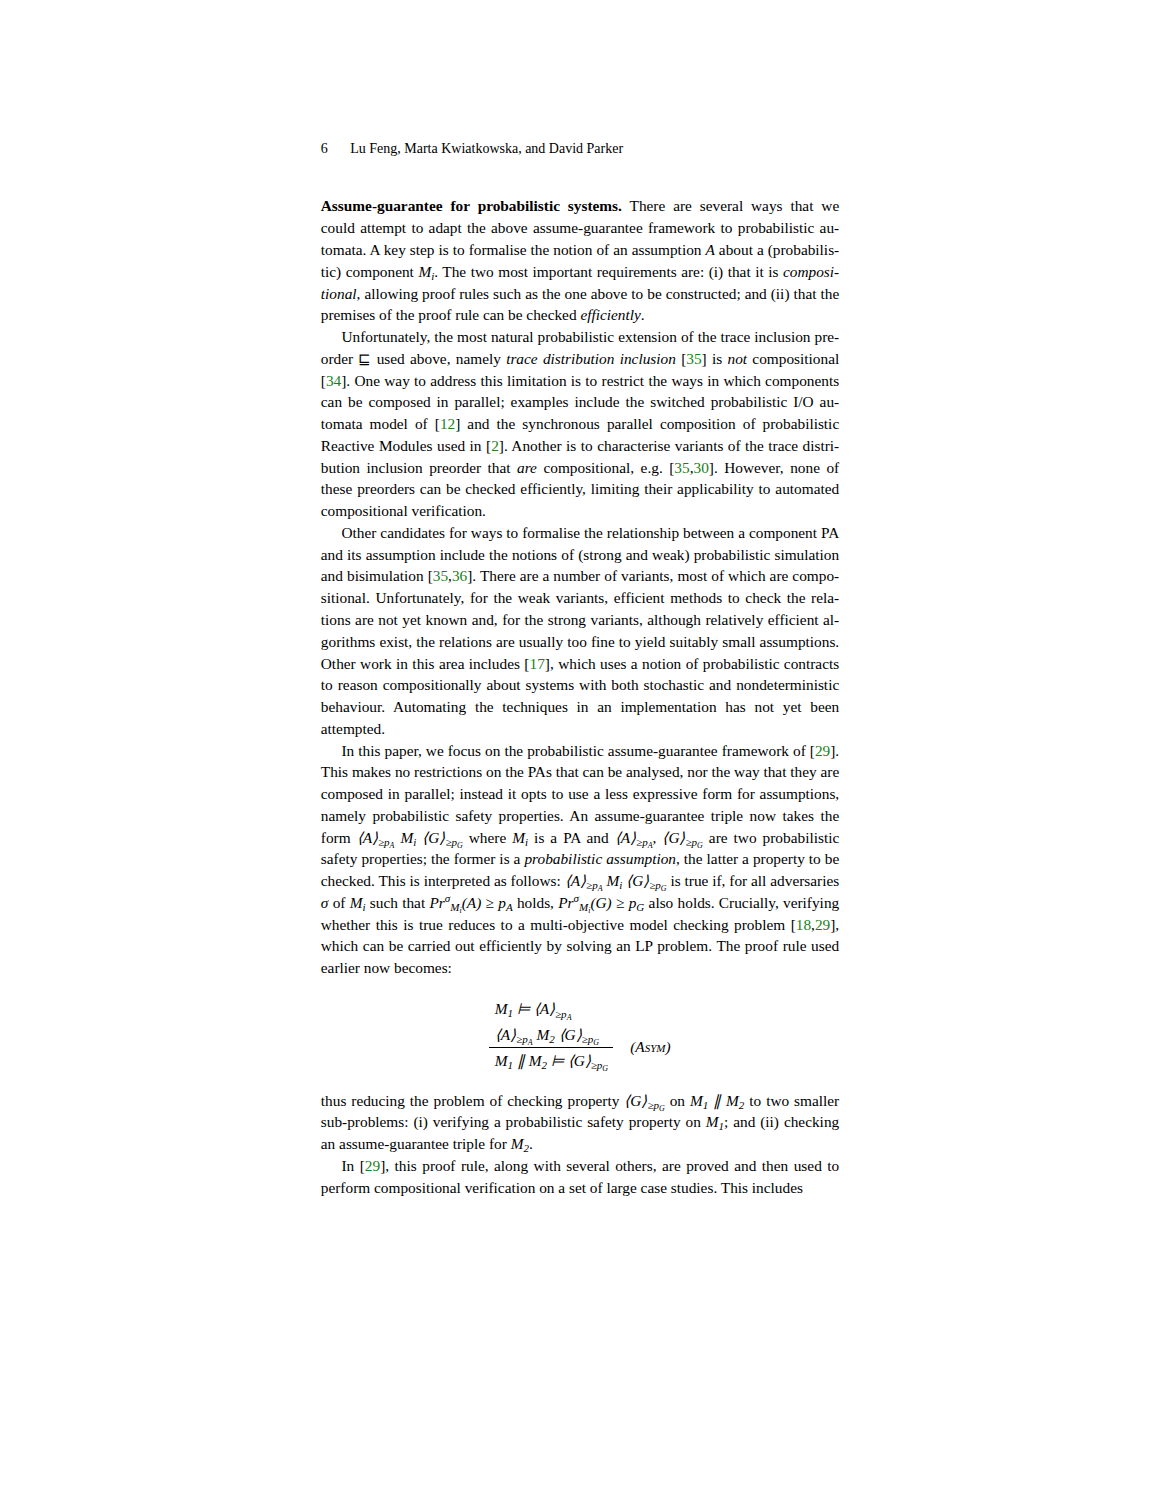6 Lu Feng, Marta Kwiatkowska, and David Parker
Assume-guarantee for probabilistic systems. There are several ways that we could attempt to adapt the above assume-guarantee framework to probabilistic automata. A key step is to formalise the notion of an assumption A about a (probabilistic) component Mi. The two most important requirements are: (i) that it is compositional, allowing proof rules such as the one above to be constructed; and (ii) that the premises of the proof rule can be checked efficiently.
Unfortunately, the most natural probabilistic extension of the trace inclusion preorder ⊑ used above, namely trace distribution inclusion [35] is not compositional [34]. One way to address this limitation is to restrict the ways in which components can be composed in parallel; examples include the switched probabilistic I/O automata model of [12] and the synchronous parallel composition of probabilistic Reactive Modules used in [2]. Another is to characterise variants of the trace distribution inclusion preorder that are compositional, e.g. [35,30]. However, none of these preorders can be checked efficiently, limiting their applicability to automated compositional verification.
Other candidates for ways to formalise the relationship between a component PA and its assumption include the notions of (strong and weak) probabilistic simulation and bisimulation [35,36]. There are a number of variants, most of which are compositional. Unfortunately, for the weak variants, efficient methods to check the relations are not yet known and, for the strong variants, although relatively efficient algorithms exist, the relations are usually too fine to yield suitably small assumptions. Other work in this area includes [17], which uses a notion of probabilistic contracts to reason compositionally about systems with both stochastic and nondeterministic behaviour. Automating the techniques in an implementation has not yet been attempted.
In this paper, we focus on the probabilistic assume-guarantee framework of [29]. This makes no restrictions on the PAs that can be analysed, nor the way that they are composed in parallel; instead it opts to use a less expressive form for assumptions, namely probabilistic safety properties. An assume-guarantee triple now takes the form ⟨A⟩≥pA Mi ⟨G⟩≥pG where Mi is a PA and ⟨A⟩≥pA, ⟨G⟩≥pG are two probabilistic safety properties; the former is a probabilistic assumption, the latter a property to be checked. This is interpreted as follows: ⟨A⟩≥pA Mi ⟨G⟩≥pG is true if, for all adversaries σ of Mi such that PrσMi(A) ≥ pA holds, PrσMi(G) ≥ pG also holds. Crucially, verifying whether this is true reduces to a multi-objective model checking problem [18,29], which can be carried out efficiently by solving an LP problem. The proof rule used earlier now becomes:
| M 1 ⊨ ⟨A⟩ ≥p A | |
| ⟨A⟩ ≥p A M 2 ⟨G⟩ ≥p G | ( Asym ) |
| M 1 ∥ M 2 ⊨ ⟨G⟩ ≥p G |
thus reducing the problem of checking property ⟨G⟩≥pG on M1 ∥ M2 to two smaller sub-problems: (i) verifying a probabilistic safety property on M1; and (ii) checking an assume-guarantee triple for M2.
In [29], this proof rule, along with several others, are proved and then used to perform compositional verification on a set of large case studies. This includes